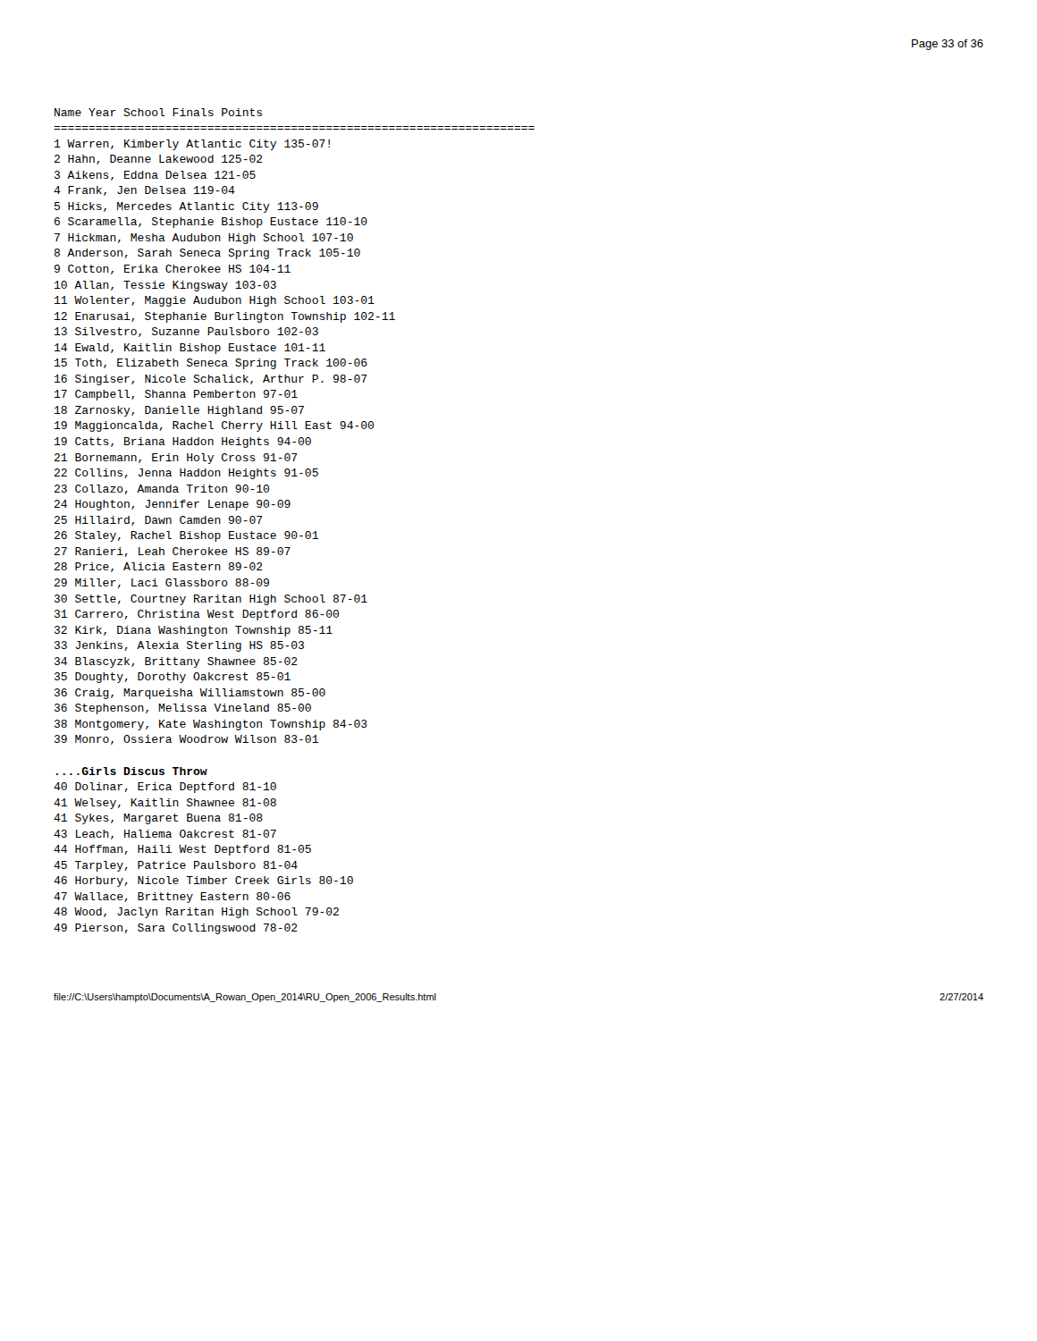Page 33 of 36
Name Year School Finals Points
=====================================================================
1 Warren, Kimberly Atlantic City 135-07!
2 Hahn, Deanne Lakewood 125-02
3 Aikens, Eddna Delsea 121-05
4 Frank, Jen Delsea 119-04
5 Hicks, Mercedes Atlantic City 113-09
6 Scaramella, Stephanie Bishop Eustace 110-10
7 Hickman, Mesha Audubon High School 107-10
8 Anderson, Sarah Seneca Spring Track 105-10
9 Cotton, Erika Cherokee HS 104-11
10 Allan, Tessie Kingsway 103-03
11 Wolenter, Maggie Audubon High School 103-01
12 Enarusai, Stephanie Burlington Township 102-11
13 Silvestro, Suzanne Paulsboro 102-03
14 Ewald, Kaitlin Bishop Eustace 101-11
15 Toth, Elizabeth Seneca Spring Track 100-06
16 Singiser, Nicole Schalick, Arthur P. 98-07
17 Campbell, Shanna Pemberton 97-01
18 Zarnosky, Danielle Highland 95-07
19 Maggioncalda, Rachel Cherry Hill East 94-00
19 Catts, Briana Haddon Heights 94-00
21 Bornemann, Erin Holy Cross 91-07
22 Collins, Jenna Haddon Heights 91-05
23 Collazo, Amanda Triton 90-10
24 Houghton, Jennifer Lenape 90-09
25 Hillaird, Dawn Camden 90-07
26 Staley, Rachel Bishop Eustace 90-01
27 Ranieri, Leah Cherokee HS 89-07
28 Price, Alicia Eastern 89-02
29 Miller, Laci Glassboro 88-09
30 Settle, Courtney Raritan High School 87-01
31 Carrero, Christina West Deptford 86-00
32 Kirk, Diana Washington Township 85-11
33 Jenkins, Alexia Sterling HS 85-03
34 Blascyzk, Brittany Shawnee 85-02
35 Doughty, Dorothy Oakcrest 85-01
36 Craig, Marqueisha Williamstown 85-00
36 Stephenson, Melissa Vineland 85-00
38 Montgomery, Kate Washington Township 84-03
39 Monro, Ossiera Woodrow Wilson 83-01

....Girls Discus Throw
40 Dolinar, Erica Deptford 81-10
41 Welsey, Kaitlin Shawnee 81-08
41 Sykes, Margaret Buena 81-08
43 Leach, Haliema Oakcrest 81-07
44 Hoffman, Haili West Deptford 81-05
45 Tarpley, Patrice Paulsboro 81-04
46 Horbury, Nicole Timber Creek Girls 80-10
47 Wallace, Brittney Eastern 80-06
48 Wood, Jaclyn Raritan High School 79-02
49 Pierson, Sara Collingswood 78-02
file://C:\Users\hampto\Documents\A_Rowan_Open_2014\RU_Open_2006_Results.html 2/27/2014